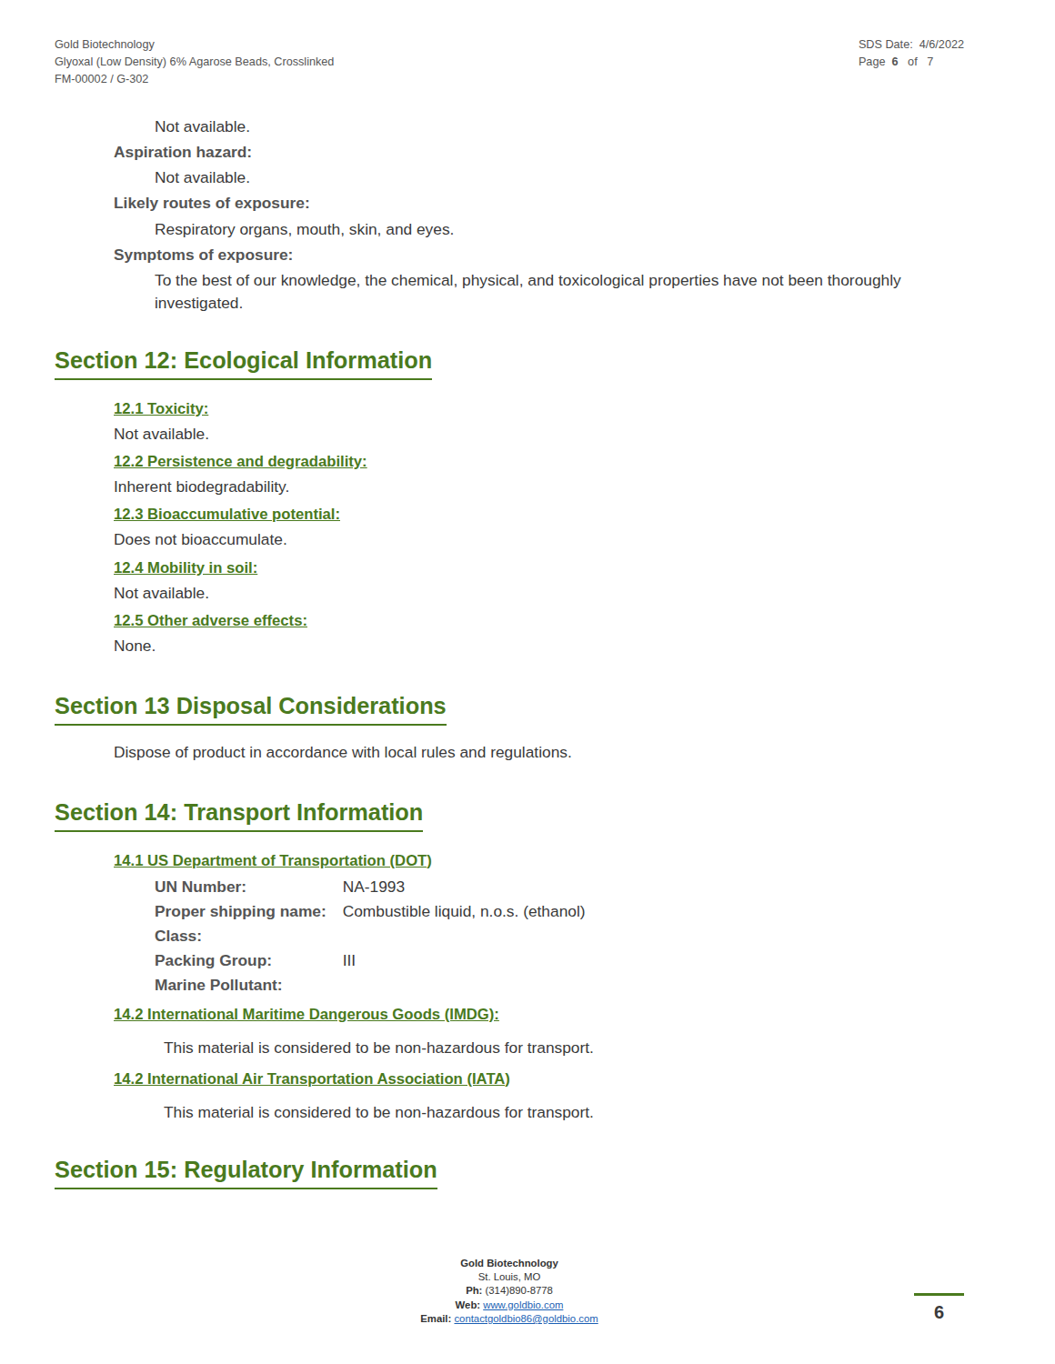Gold Biotechnology
Glyoxal (Low Density) 6% Agarose Beads, Crosslinked
FM-00002 / G-302
SDS Date: 4/6/2022
Page 6 of 7
Not available.
Aspiration hazard:
Not available.
Likely routes of exposure:
Respiratory organs, mouth, skin, and eyes.
Symptoms of exposure:
To the best of our knowledge, the chemical, physical, and toxicological properties have not been thoroughly investigated.
Section 12: Ecological Information
12.1 Toxicity:
Not available.
12.2 Persistence and degradability:
Inherent biodegradability.
12.3 Bioaccumulative potential:
Does not bioaccumulate.
12.4 Mobility in soil:
Not available.
12.5 Other adverse effects:
None.
Section 13 Disposal Considerations
Dispose of product in accordance with local rules and regulations.
Section 14: Transport Information
14.1 US Department of Transportation (DOT)
| UN Number: | NA-1993 |
| Proper shipping name: | Combustible liquid, n.o.s. (ethanol) |
| Class: | |
| Packing Group: | III |
| Marine Pollutant: | |
14.2 International Maritime Dangerous Goods (IMDG):
This material is considered to be non-hazardous for transport.
14.2 International Air Transportation Association (IATA)
This material is considered to be non-hazardous for transport.
Section 15: Regulatory Information
Gold Biotechnology
St. Louis, MO
Ph: (314)890-8778
Web: www.goldbio.com
Email: contactgoldbio86@goldbio.com
6